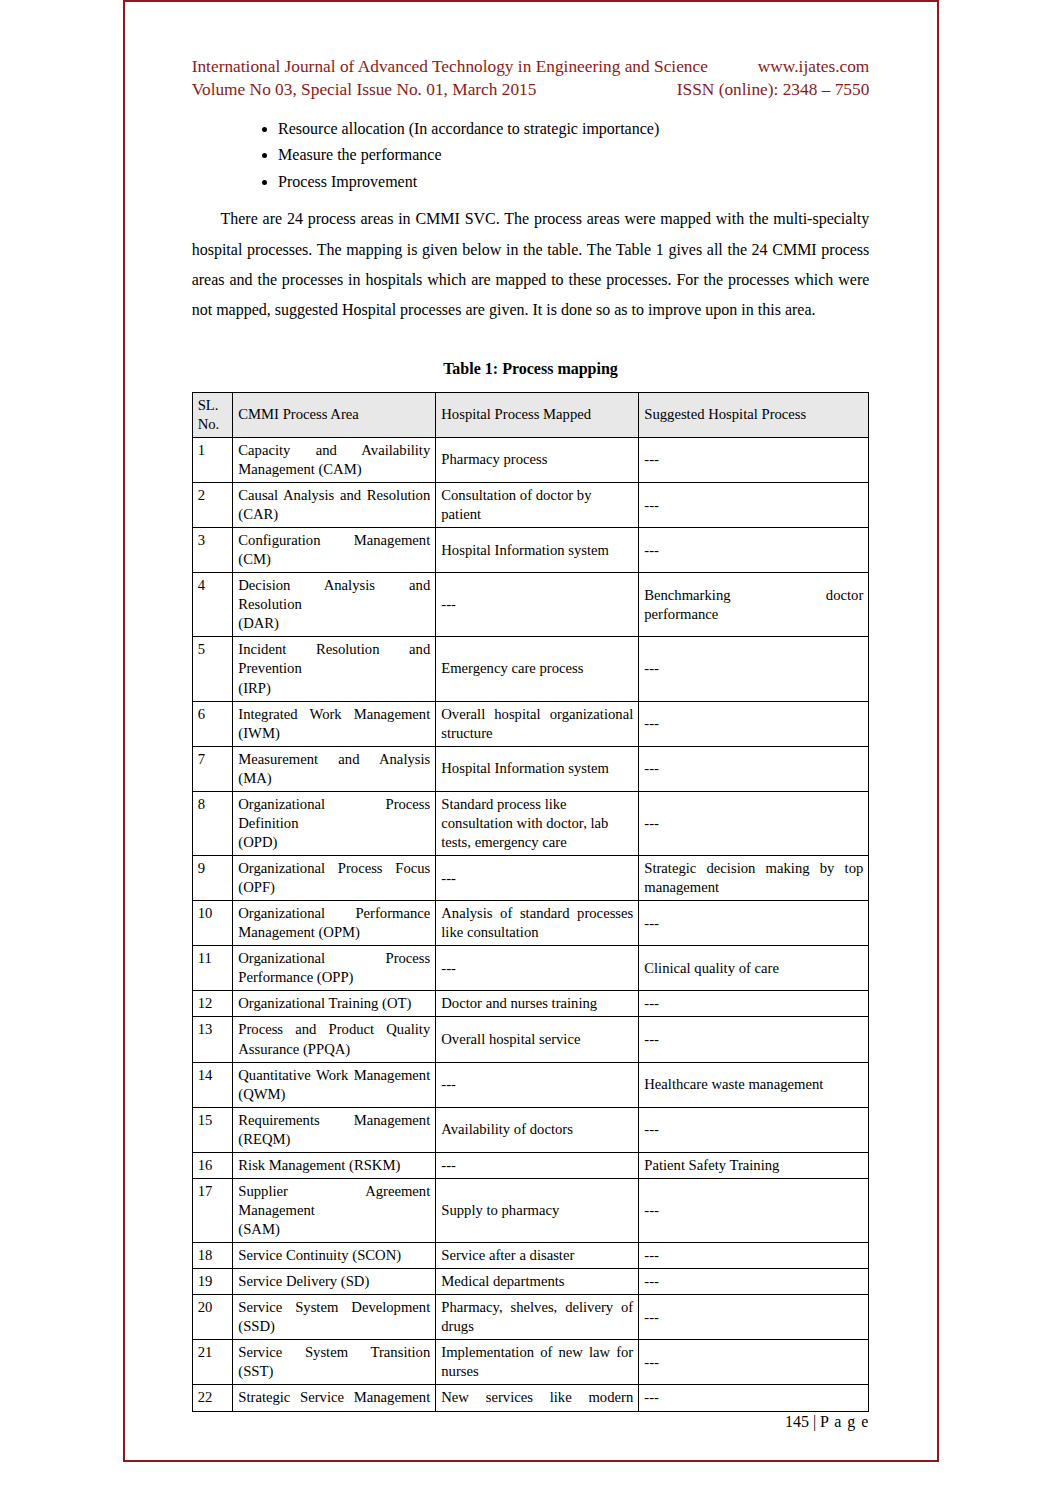International Journal of Advanced Technology in Engineering and Science www.ijates.com
Volume No 03, Special Issue No. 01, March 2015 ISSN (online): 2348 – 7550
Resource allocation (In accordance to strategic importance)
Measure the performance
Process Improvement
There are 24 process areas in CMMI SVC. The process areas were mapped with the multi-specialty hospital processes. The mapping is given below in the table. The Table 1 gives all the 24 CMMI process areas and the processes in hospitals which are mapped to these processes. For the processes which were not mapped, suggested Hospital processes are given. It is done so as to improve upon in this area.
Table 1: Process mapping
| SL. No. | CMMI Process Area | Hospital Process Mapped | Suggested Hospital Process |
| --- | --- | --- | --- |
| 1 | Capacity and Availability Management (CAM) | Pharmacy process | --- |
| 2 | Causal Analysis and Resolution (CAR) | Consultation of doctor by patient | --- |
| 3 | Configuration Management (CM) | Hospital Information system | --- |
| 4 | Decision Analysis and Resolution (DAR) | --- | Benchmarking doctor performance |
| 5 | Incident Resolution and Prevention (IRP) | Emergency care process | --- |
| 6 | Integrated Work Management (IWM) | Overall hospital organizational structure | --- |
| 7 | Measurement and Analysis (MA) | Hospital Information system | --- |
| 8 | Organizational Process Definition (OPD) | Standard process like consultation with doctor, lab tests, emergency care | --- |
| 9 | Organizational Process Focus (OPF) | --- | Strategic decision making by top management |
| 10 | Organizational Performance Management (OPM) | Analysis of standard processes like consultation | --- |
| 11 | Organizational Process Performance (OPP) | --- | Clinical quality of care |
| 12 | Organizational Training (OT) | Doctor and nurses training | --- |
| 13 | Process and Product Quality Assurance (PPQA) | Overall hospital service | --- |
| 14 | Quantitative Work Management (QWM) | --- | Healthcare waste management |
| 15 | Requirements Management (REQM) | Availability of doctors | --- |
| 16 | Risk Management (RSKM) | --- | Patient Safety Training |
| 17 | Supplier Agreement Management (SAM) | Supply to pharmacy | --- |
| 18 | Service Continuity (SCON) | Service after a disaster | --- |
| 19 | Service Delivery (SD) | Medical departments | --- |
| 20 | Service System Development (SSD) | Pharmacy, shelves, delivery of drugs | --- |
| 21 | Service System Transition (SST) | Implementation of new law for nurses | --- |
| 22 | Strategic Service Management | New services like modern | --- |
145 | P a g e